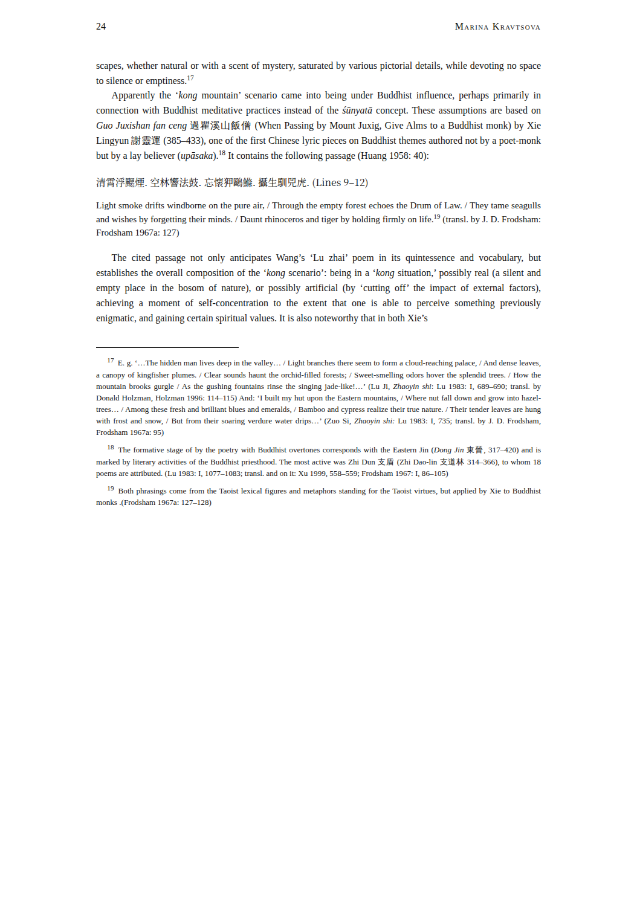24 Marina Kravtsova
scapes, whether natural or with a scent of mystery, saturated by various pictorial details, while devoting no space to silence or emptiness.17
Apparently the ‘kong mountain’ scenario came into being under Buddhist influence, perhaps primarily in connection with Buddhist meditative practices instead of the śūnyatā concept. These assumptions are based on Guo Juxishan fan ceng 過瞿溪山飯僧 (When Passing by Mount Juxig, Give Alms to a Buddhist monk) by Xie Lingyun 謝靈運 (385–433), one of the first Chinese lyric pieces on Buddhist themes authored not by a poet-monk but by a lay believer (upāsaka).18 It contains the following passage (Huang 1958: 40):
清霄浮颸煙. 空林響法鼓. 忘懷狎鷗鰷. 攝生馴兕虎. (Lines 9–12)
Light smoke drifts windborne on the pure air, / Through the empty forest echoes the Drum of Law. / They tame seagulls and wishes by forgetting their minds. / Daunt rhinoceros and tiger by holding firmly on life.19 (transl. by J. D. Frodsham: Frodsham 1967a: 127)
The cited passage not only anticipates Wang’s ‘Lu zhai’ poem in its quintessence and vocabulary, but establishes the overall composition of the ‘kong scenario’: being in a ‘kong situation,’ possibly real (a silent and empty place in the bosom of nature), or possibly artificial (by ‘cutting off’ the impact of external factors), achieving a moment of self-concentration to the extent that one is able to perceive something previously enigmatic, and gaining certain spiritual values. It is also noteworthy that in both Xie’s
17 E. g. ‘…The hidden man lives deep in the valley… / Light branches there seem to form a cloud-reaching palace, / And dense leaves, a canopy of kingfisher plumes. / Clear sounds haunt the orchid-filled forests; / Sweet-smelling odors hover the splendid trees. / How the mountain brooks gurgle / As the gushing fountains rinse the singing jade-like!…’ (Lu Ji, Zhaoyin shi: Lu 1983: I, 689–690; transl. by Donald Holzman, Holzman 1996: 114–115) And: ‘I built my hut upon the Eastern mountains, / Where nut fall down and grow into hazel-trees… / Among these fresh and brilliant blues and emeralds, / Bamboo and cypress realize their true nature. / Their tender leaves are hung with frost and snow, / But from their soaring verdure water drips…’ (Zuo Si, Zhaoyin shi: Lu 1983: I, 735; transl. by J. D. Frodsham, Frodsham 1967a: 95)
18 The formative stage of by the poetry with Buddhist overtones corresponds with the Eastern Jin (Dong Jin 東晉, 317–420) and is marked by literary activities of the Buddhist priesthood. The most active was Zhi Dun 支盾 (Zhi Dao-lin 支道林 314–366), to whom 18 poems are attributed. (Lu 1983: I, 1077–1083; transl. and on it: Xu 1999, 558–559; Frodsham 1967: I, 86–105)
19 Both phrasings come from the Taoist lexical figures and metaphors standing for the Taoist virtues, but applied by Xie to Buddhist monks .(Frodsham 1967a: 127–128)